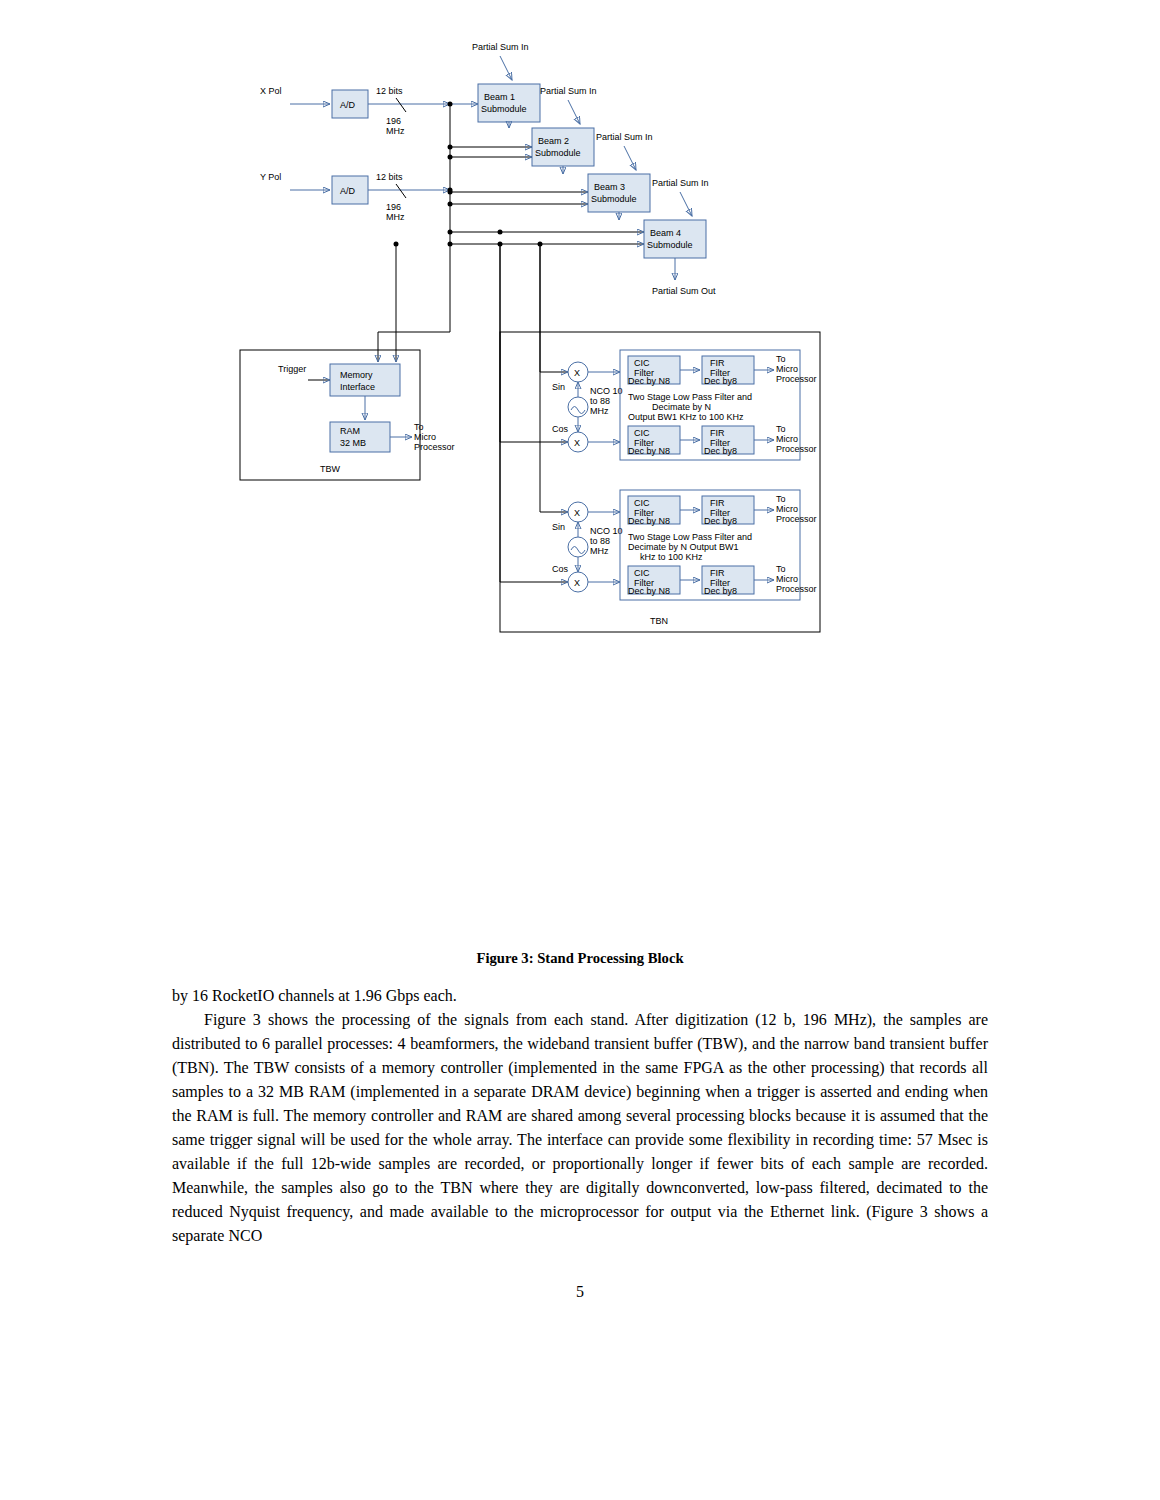Partial Sum In Beam 1 Submodule Partial Sum In Beam 2 Submodule Partial Sum In Beam 3 Submodule Partial Sum In Beam 4 Submodule Partial Sum Out X Pol A/D 12 bits 196 MHz Y Pol A/D 12 bits 196 MHz TBW Memory Interface Trigger RAM 32 MB To Micro Processor TBN X X Sin Cos NCO 10 to 88 MHz CIC Filter Dec by N8 FIR Filter Dec by8 To Micro Processor Two Stage Low Pass Filter and Decimate by N Output BW1 KHz to 100 KHz CIC Filter Dec by N8 FIR Filter Dec by8 To Micro Processor X X Sin Cos NCO 10 to 88 MHz CIC Filter Dec by N8 FIR Filter Dec by8 To Micro Processor Two Stage Low Pass Filter and Decimate by N Output BW1 kHz to 100 KHz CIC Filter Dec by N8 FIR Filter Dec by8 To Micro Processor
Figure 3: Stand Processing Block
by 16 RocketIO channels at 1.96 Gbps each.
Figure 3 shows the processing of the signals from each stand. After digitization (12 b, 196 MHz), the samples are distributed to 6 parallel processes: 4 beamformers, the wideband transient buffer (TBW), and the narrow band transient buffer (TBN). The TBW consists of a memory controller (implemented in the same FPGA as the other processing) that records all samples to a 32 MB RAM (implemented in a separate DRAM device) beginning when a trigger is asserted and ending when the RAM is full. The memory controller and RAM are shared among several processing blocks because it is assumed that the same trigger signal will be used for the whole array. The interface can provide some flexibility in recording time: 57 Msec is available if the full 12b-wide samples are recorded, or proportionally longer if fewer bits of each sample are recorded. Meanwhile, the samples also go to the TBN where they are digitally downconverted, low-pass filtered, decimated to the reduced Nyquist frequency, and made available to the microprocessor for output via the Ethernet link. (Figure 3 shows a separate NCO
5